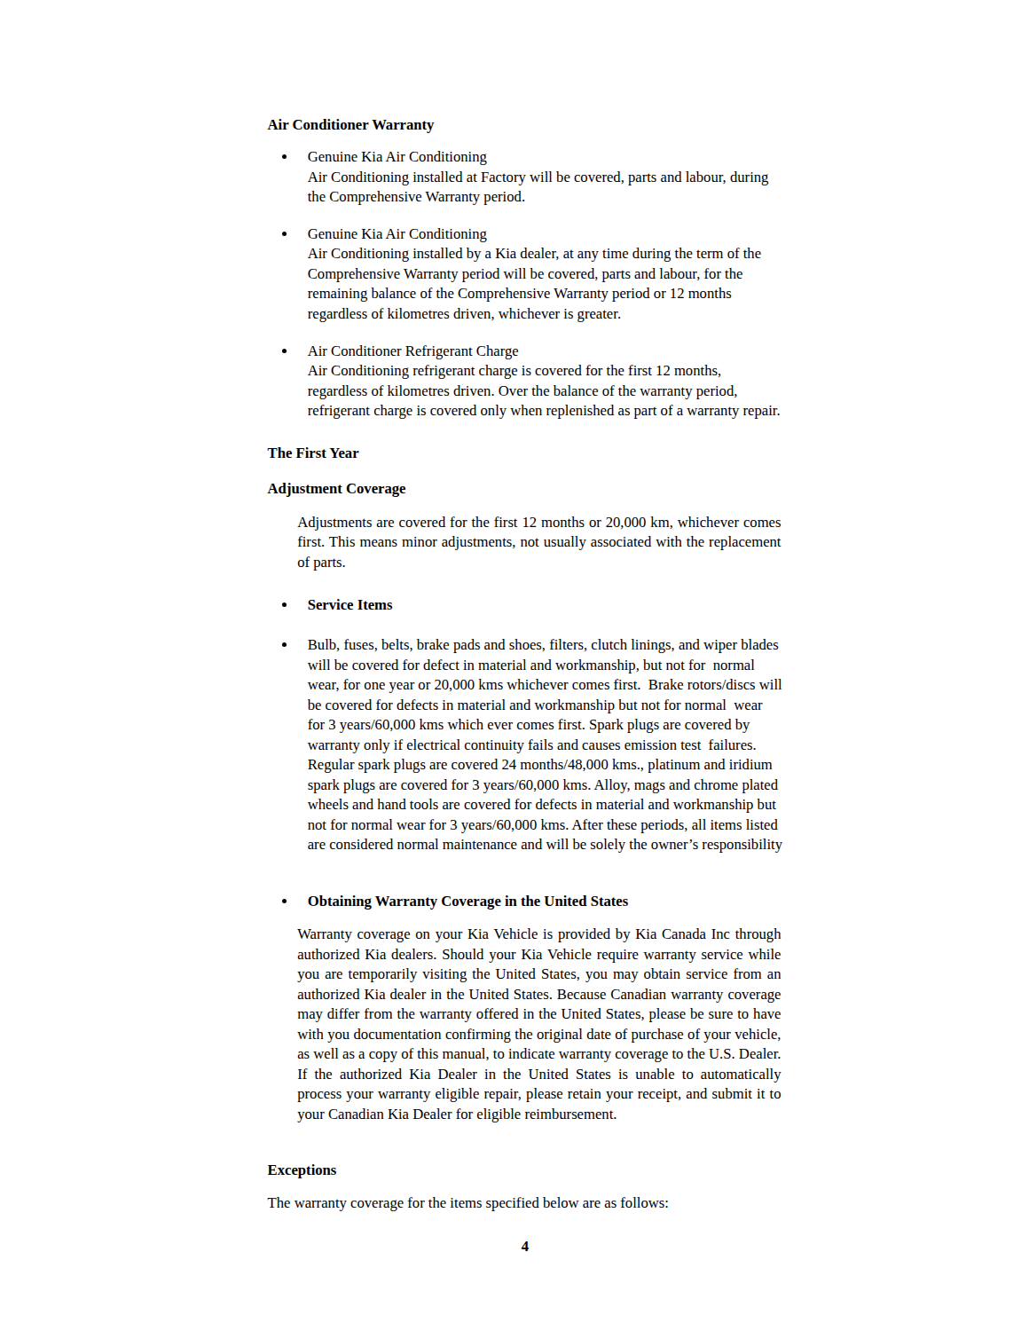Air Conditioner Warranty
Genuine Kia Air Conditioning
Air Conditioning installed at Factory will be covered, parts and labour, during the Comprehensive Warranty period.
Genuine Kia Air Conditioning
Air Conditioning installed by a Kia dealer, at any time during the term of the Comprehensive Warranty period will be covered, parts and labour, for the remaining balance of the Comprehensive Warranty period or 12 months regardless of kilometres driven, whichever is greater.
Air Conditioner Refrigerant Charge
Air Conditioning refrigerant charge is covered for the first 12 months, regardless of kilometres driven. Over the balance of the warranty period, refrigerant charge is covered only when replenished as part of a warranty repair.
The First Year
Adjustment Coverage
Adjustments are covered for the first 12 months or 20,000 km, whichever comes first. This means minor adjustments, not usually associated with the replacement of parts.
Service Items
Bulb, fuses, belts, brake pads and shoes, filters, clutch linings, and wiper blades will be covered for defect in material and workmanship, but not for normal wear, for one year or 20,000 kms whichever comes first. Brake rotors/discs will be covered for defects in material and workmanship but not for normal wear for 3 years/60,000 kms which ever comes first. Spark plugs are covered by warranty only if electrical continuity fails and causes emission test failures. Regular spark plugs are covered 24 months/48,000 kms., platinum and iridium spark plugs are covered for 3 years/60,000 kms. Alloy, mags and chrome plated wheels and hand tools are covered for defects in material and workmanship but not for normal wear for 3 years/60,000 kms. After these periods, all items listed are considered normal maintenance and will be solely the owner’s responsibility
Obtaining Warranty Coverage in the United States
Warranty coverage on your Kia Vehicle is provided by Kia Canada Inc through authorized Kia dealers. Should your Kia Vehicle require warranty service while you are temporarily visiting the United States, you may obtain service from an authorized Kia dealer in the United States. Because Canadian warranty coverage may differ from the warranty offered in the United States, please be sure to have with you documentation confirming the original date of purchase of your vehicle, as well as a copy of this manual, to indicate warranty coverage to the U.S. Dealer. If the authorized Kia Dealer in the United States is unable to automatically process your warranty eligible repair, please retain your receipt, and submit it to your Canadian Kia Dealer for eligible reimbursement.
Exceptions
The warranty coverage for the items specified below are as follows:
4